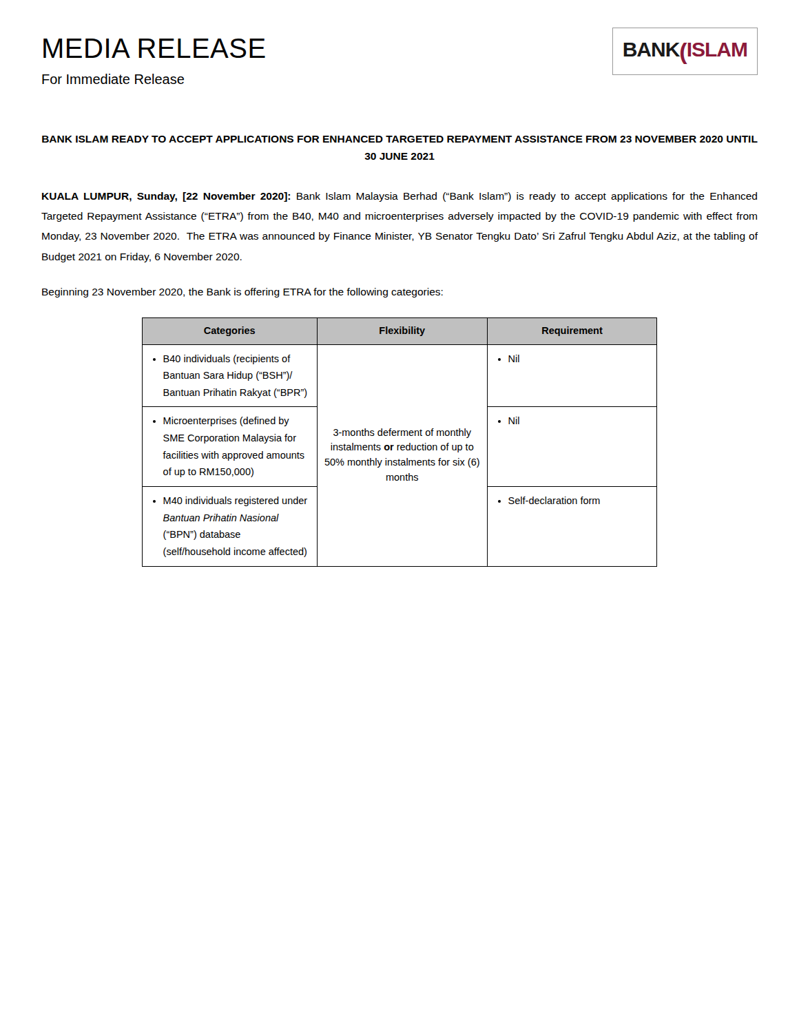MEDIA RELEASE
For Immediate Release
BANK(ISLAM
Bank Islam Ready to Accept Applications for Enhanced Targeted Repayment Assistance from 23 November 2020 until 30 June 2021
KUALA LUMPUR, Sunday, [22 November 2020]: Bank Islam Malaysia Berhad (“Bank Islam”) is ready to accept applications for the Enhanced Targeted Repayment Assistance (“ETRA”) from the B40, M40 and microenterprises adversely impacted by the COVID-19 pandemic with effect from Monday, 23 November 2020. The ETRA was announced by Finance Minister, YB Senator Tengku Dato’ Sri Zafrul Tengku Abdul Aziz, at the tabling of Budget 2021 on Friday, 6 November 2020.
Beginning 23 November 2020, the Bank is offering ETRA for the following categories:
| Categories | Flexibility | Requirement |
| --- | --- | --- |
| B40 individuals (recipients of Bantuan Sara Hidup (“BSH”)/ Bantuan Prihatin Rakyat (“BPR”) | 3-months deferment of monthly instalments or reduction of up to 50% monthly instalments for six (6) months | Nil |
| Microenterprises (defined by SME Corporation Malaysia for facilities with approved amounts of up to RM150,000) | Nil |
| M40 individuals registered under Bantuan Prihatin Nasional (“BPN”) database (self/household income affected) | Self-declaration form |